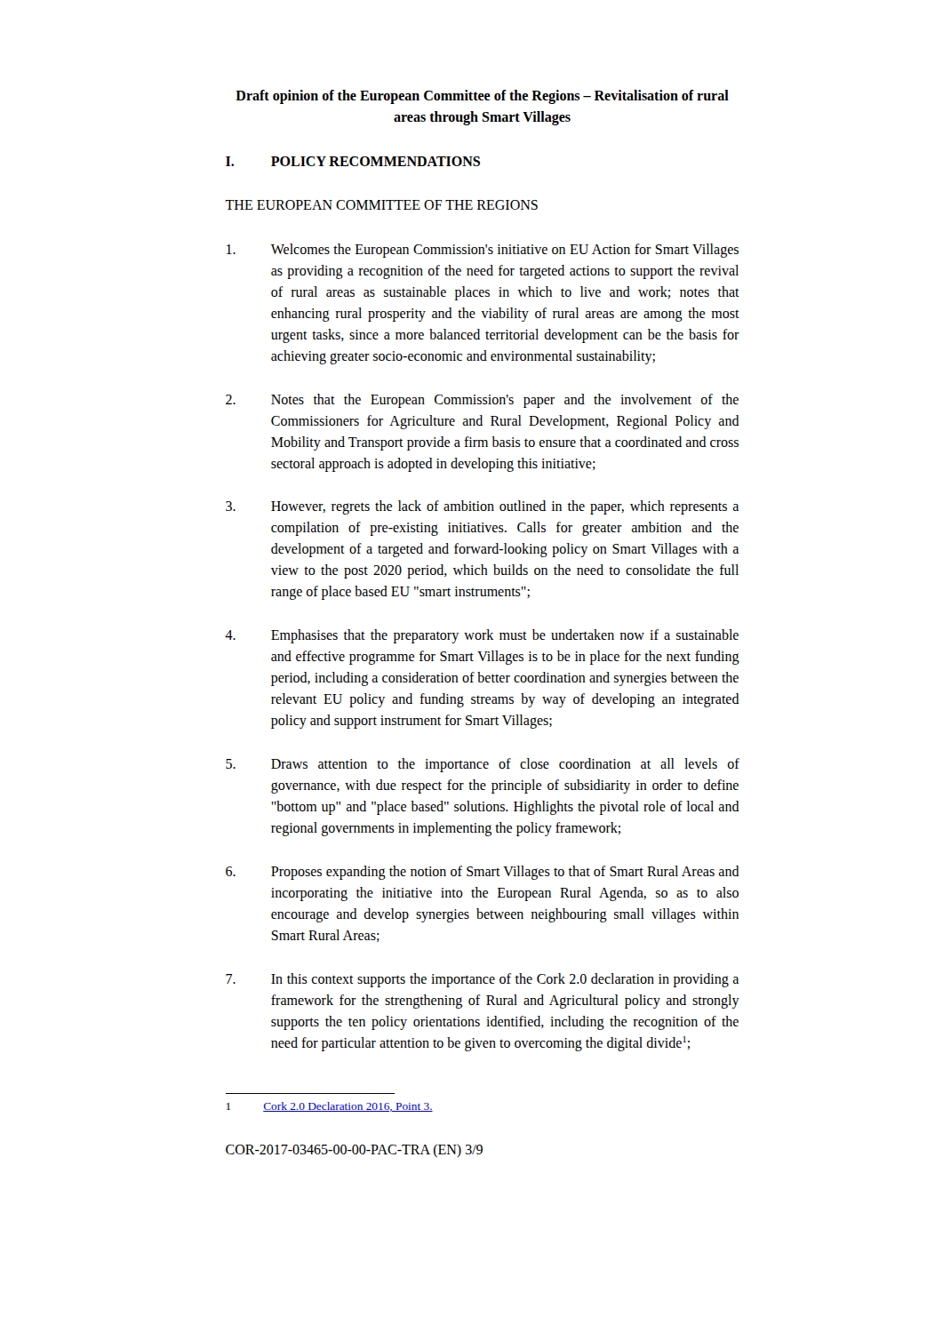Draft opinion of the European Committee of the Regions – Revitalisation of rural areas through Smart Villages
I. POLICY RECOMMENDATIONS
THE EUROPEAN COMMITTEE OF THE REGIONS
1. Welcomes the European Commission's initiative on EU Action for Smart Villages as providing a recognition of the need for targeted actions to support the revival of rural areas as sustainable places in which to live and work; notes that enhancing rural prosperity and the viability of rural areas are among the most urgent tasks, since a more balanced territorial development can be the basis for achieving greater socio-economic and environmental sustainability;
2. Notes that the European Commission's paper and the involvement of the Commissioners for Agriculture and Rural Development, Regional Policy and Mobility and Transport provide a firm basis to ensure that a coordinated and cross sectoral approach is adopted in developing this initiative;
3. However, regrets the lack of ambition outlined in the paper, which represents a compilation of pre-existing initiatives. Calls for greater ambition and the development of a targeted and forward-looking policy on Smart Villages with a view to the post 2020 period, which builds on the need to consolidate the full range of place based EU "smart instruments";
4. Emphasises that the preparatory work must be undertaken now if a sustainable and effective programme for Smart Villages is to be in place for the next funding period, including a consideration of better coordination and synergies between the relevant EU policy and funding streams by way of developing an integrated policy and support instrument for Smart Villages;
5. Draws attention to the importance of close coordination at all levels of governance, with due respect for the principle of subsidiarity in order to define "bottom up" and "place based" solutions. Highlights the pivotal role of local and regional governments in implementing the policy framework;
6. Proposes expanding the notion of Smart Villages to that of Smart Rural Areas and incorporating the initiative into the European Rural Agenda, so as to also encourage and develop synergies between neighbouring small villages within Smart Rural Areas;
7. In this context supports the importance of the Cork 2.0 declaration in providing a framework for the strengthening of Rural and Agricultural policy and strongly supports the ten policy orientations identified, including the recognition of the need for particular attention to be given to overcoming the digital divide1;
1 Cork 2.0 Declaration 2016, Point 3.
COR-2017-03465-00-00-PAC-TRA (EN) 3/9